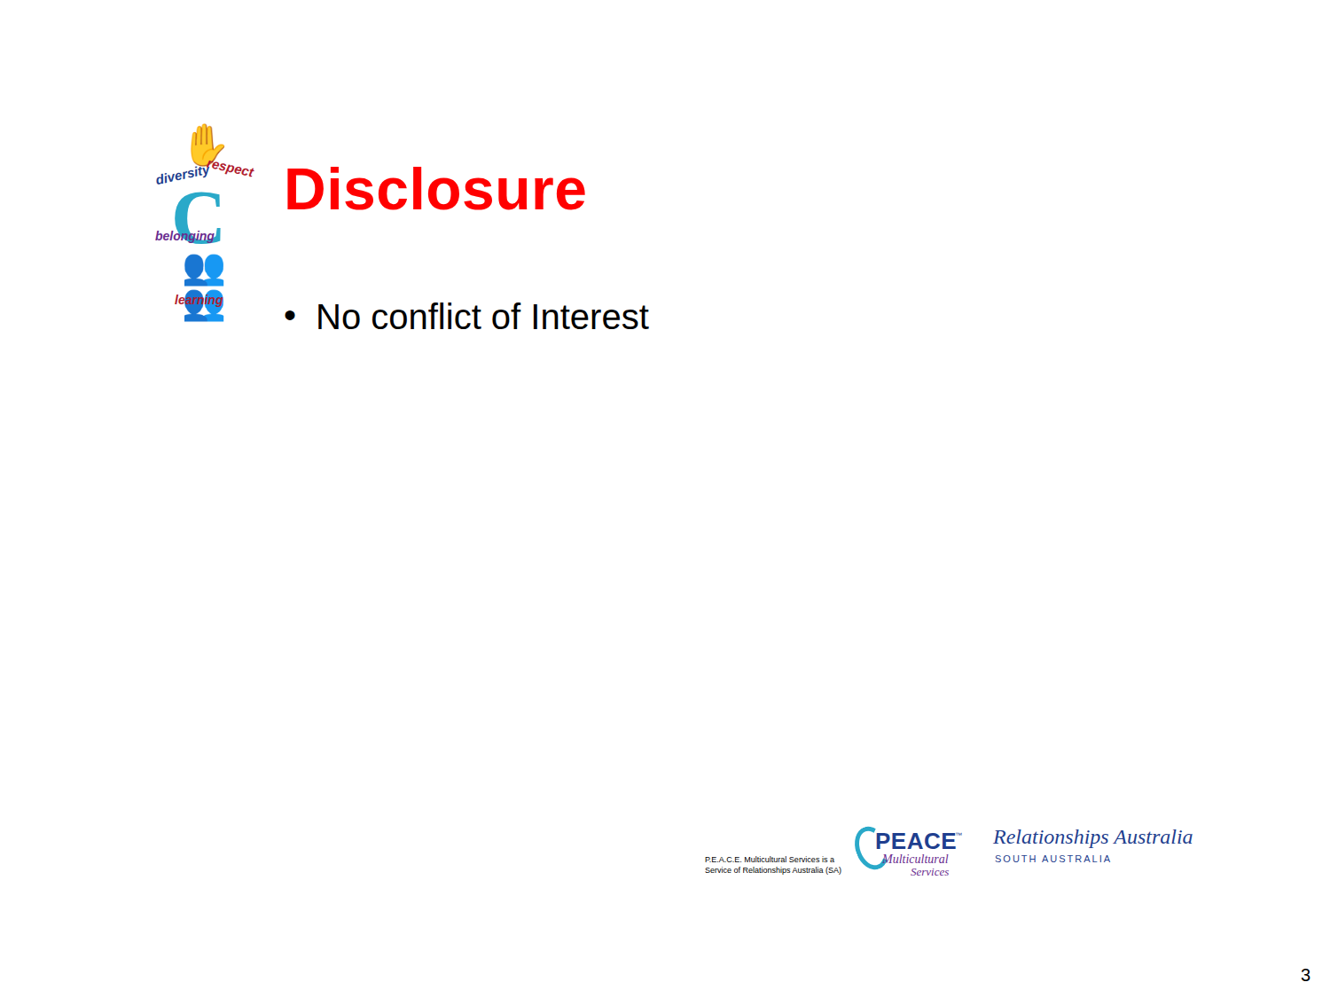✋ diversity respect C belonging 👥👥 learning
Disclosure
• No conflict of Interest
P.E.A.C.E. Multicultural Services is a Service of Relationships Australia (SA)
PEACE ™ Multicultural Services
Relationships Australia SOUTH AUSTRALIA
3